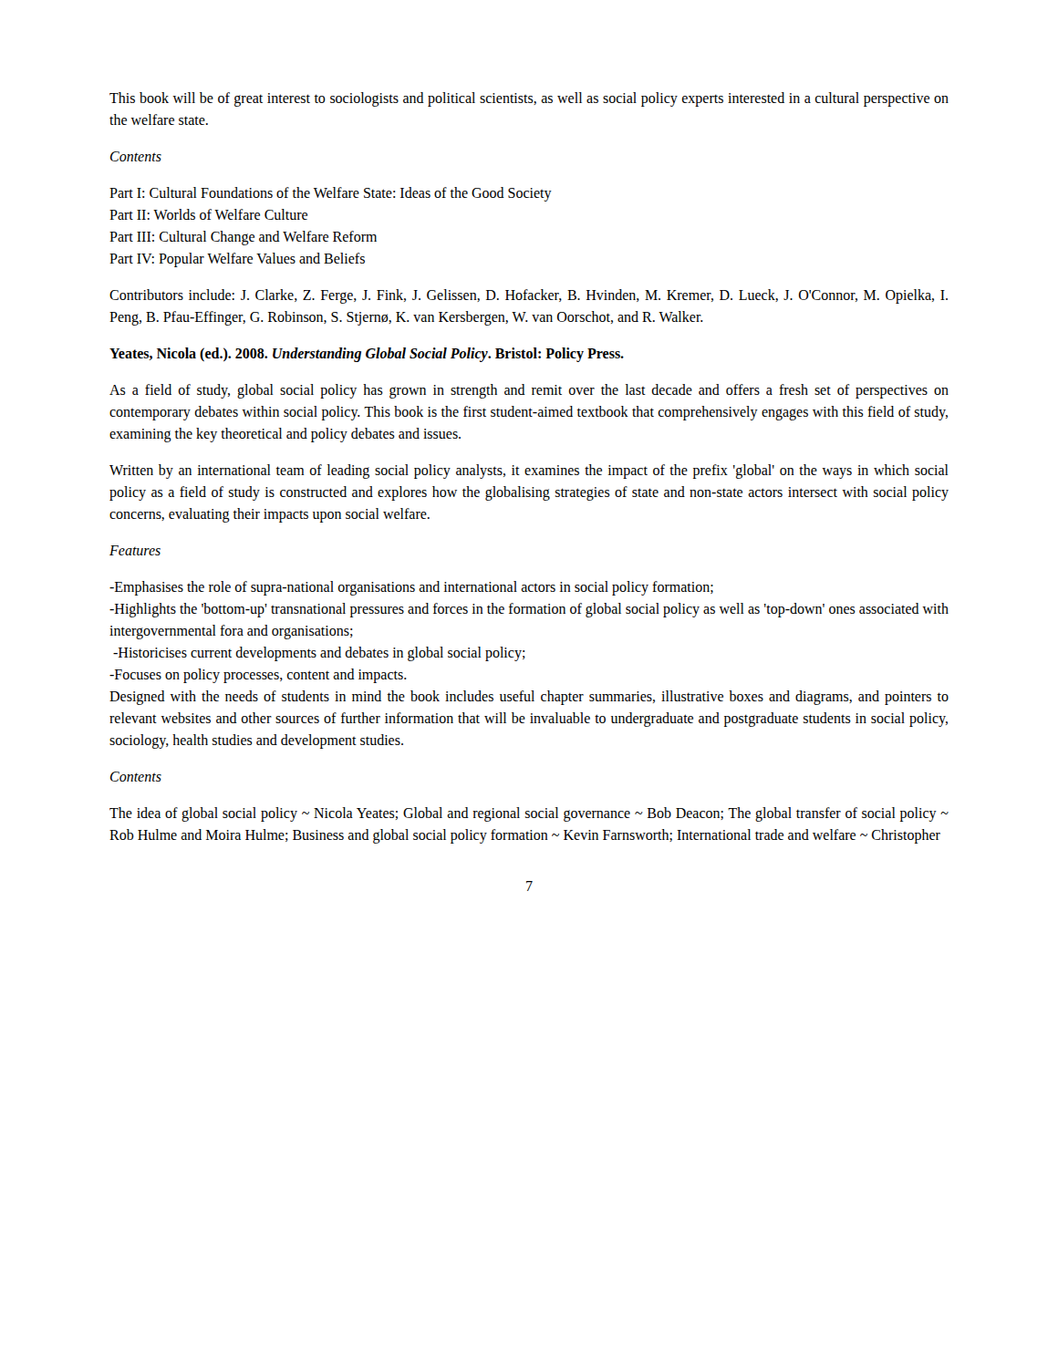This book will be of great interest to sociologists and political scientists, as well as social policy experts interested in a cultural perspective on the welfare state.
Contents
Part I: Cultural Foundations of the Welfare State: Ideas of the Good Society
Part II: Worlds of Welfare Culture
Part III: Cultural Change and Welfare Reform
Part IV: Popular Welfare Values and Beliefs
Contributors include: J. Clarke, Z. Ferge, J. Fink, J. Gelissen, D. Hofacker, B. Hvinden, M. Kremer, D. Lueck, J. O'Connor, M. Opielka, I. Peng, B. Pfau-Effinger, G. Robinson, S. Stjernø, K. van Kersbergen, W. van Oorschot, and R. Walker.
Yeates, Nicola (ed.). 2008. Understanding Global Social Policy. Bristol: Policy Press.
As a field of study, global social policy has grown in strength and remit over the last decade and offers a fresh set of perspectives on contemporary debates within social policy. This book is the first student-aimed textbook that comprehensively engages with this field of study, examining the key theoretical and policy debates and issues.
Written by an international team of leading social policy analysts, it examines the impact of the prefix 'global' on the ways in which social policy as a field of study is constructed and explores how the globalising strategies of state and non-state actors intersect with social policy concerns, evaluating their impacts upon social welfare.
Features
-Emphasises the role of supra-national organisations and international actors in social policy formation;
-Highlights the 'bottom-up' transnational pressures and forces in the formation of global social policy as well as 'top-down' ones associated with intergovernmental fora and organisations;
-Historicises current developments and debates in global social policy;
-Focuses on policy processes, content and impacts.
Designed with the needs of students in mind the book includes useful chapter summaries, illustrative boxes and diagrams, and pointers to relevant websites and other sources of further information that will be invaluable to undergraduate and postgraduate students in social policy, sociology, health studies and development studies.
Contents
The idea of global social policy ~ Nicola Yeates; Global and regional social governance ~ Bob Deacon; The global transfer of social policy ~ Rob Hulme and Moira Hulme; Business and global social policy formation ~ Kevin Farnsworth; International trade and welfare ~ Christopher
7